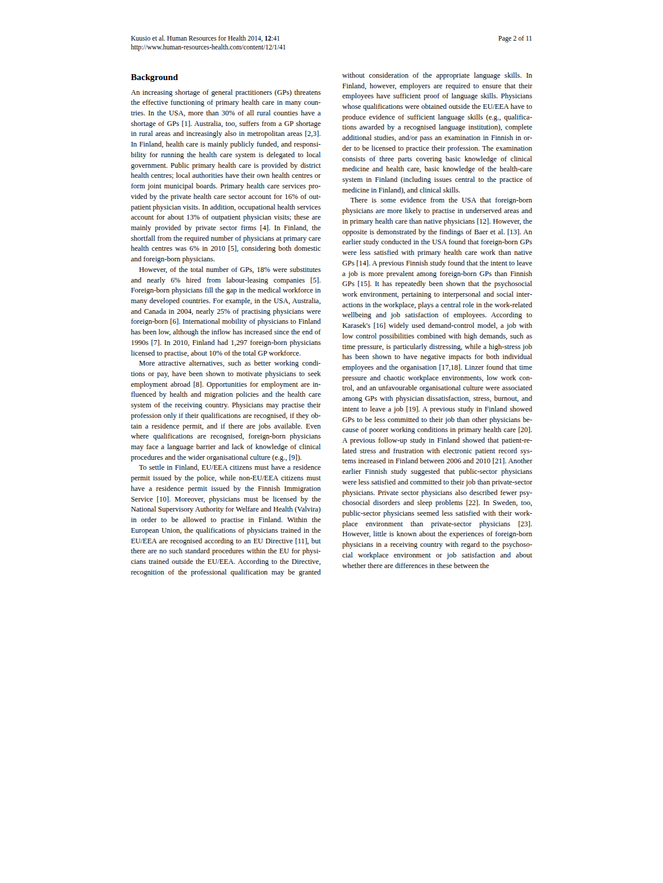Kuusio et al. Human Resources for Health 2014, 12:41 http://www.human-resources-health.com/content/12/1/41
Page 2 of 11
Background
An increasing shortage of general practitioners (GPs) threatens the effective functioning of primary health care in many countries. In the USA, more than 30% of all rural counties have a shortage of GPs [1]. Australia, too, suffers from a GP shortage in rural areas and increasingly also in metropolitan areas [2,3]. In Finland, health care is mainly publicly funded, and responsibility for running the health care system is delegated to local government. Public primary health care is provided by district health centres; local authorities have their own health centres or form joint municipal boards. Primary health care services provided by the private health care sector account for 16% of outpatient physician visits. In addition, occupational health services account for about 13% of outpatient physician visits; these are mainly provided by private sector firms [4]. In Finland, the shortfall from the required number of physicians at primary care health centres was 6% in 2010 [5], considering both domestic and foreign-born physicians.
However, of the total number of GPs, 18% were substitutes and nearly 6% hired from labour-leasing companies [5]. Foreign-born physicians fill the gap in the medical workforce in many developed countries. For example, in the USA, Australia, and Canada in 2004, nearly 25% of practising physicians were foreign-born [6]. International mobility of physicians to Finland has been low, although the inflow has increased since the end of 1990s [7]. In 2010, Finland had 1,297 foreign-born physicians licensed to practise, about 10% of the total GP workforce.
More attractive alternatives, such as better working conditions or pay, have been shown to motivate physicians to seek employment abroad [8]. Opportunities for employment are influenced by health and migration policies and the health care system of the receiving country. Physicians may practise their profession only if their qualifications are recognised, if they obtain a residence permit, and if there are jobs available. Even where qualifications are recognised, foreign-born physicians may face a language barrier and lack of knowledge of clinical procedures and the wider organisational culture (e.g., [9]).
To settle in Finland, EU/EEA citizens must have a residence permit issued by the police, while non-EU/EEA citizens must have a residence permit issued by the Finnish Immigration Service [10]. Moreover, physicians must be licensed by the National Supervisory Authority for Welfare and Health (Valvira) in order to be allowed to practise in Finland. Within the European Union, the qualifications of physicians trained in the EU/EEA are recognised according to an EU Directive [11], but there are no such standard procedures within the EU for physicians trained outside the EU/EEA. According to the Directive, recognition of the professional qualification may be granted without consideration of the appropriate language skills. In Finland, however, employers are required to ensure that their employees have sufficient proof of language skills. Physicians whose qualifications were obtained outside the EU/EEA have to produce evidence of sufficient language skills (e.g., qualifications awarded by a recognised language institution), complete additional studies, and/or pass an examination in Finnish in order to be licensed to practice their profession. The examination consists of three parts covering basic knowledge of clinical medicine and health care, basic knowledge of the health-care system in Finland (including issues central to the practice of medicine in Finland), and clinical skills.
There is some evidence from the USA that foreign-born physicians are more likely to practise in underserved areas and in primary health care than native physicians [12]. However, the opposite is demonstrated by the findings of Baer et al. [13]. An earlier study conducted in the USA found that foreign-born GPs were less satisfied with primary health care work than native GPs [14]. A previous Finnish study found that the intent to leave a job is more prevalent among foreign-born GPs than Finnish GPs [15]. It has repeatedly been shown that the psychosocial work environment, pertaining to interpersonal and social interactions in the workplace, plays a central role in the work-related wellbeing and job satisfaction of employees. According to Karasek's [16] widely used demand-control model, a job with low control possibilities combined with high demands, such as time pressure, is particularly distressing, while a high-stress job has been shown to have negative impacts for both individual employees and the organisation [17,18]. Linzer found that time pressure and chaotic workplace environments, low work control, and an unfavourable organisational culture were associated among GPs with physician dissatisfaction, stress, burnout, and intent to leave a job [19]. A previous study in Finland showed GPs to be less committed to their job than other physicians because of poorer working conditions in primary health care [20]. A previous follow-up study in Finland showed that patient-related stress and frustration with electronic patient record systems increased in Finland between 2006 and 2010 [21]. Another earlier Finnish study suggested that public-sector physicians were less satisfied and committed to their job than private-sector physicians. Private sector physicians also described fewer psychosocial disorders and sleep problems [22]. In Sweden, too, public-sector physicians seemed less satisfied with their workplace environment than private-sector physicians [23]. However, little is known about the experiences of foreign-born physicians in a receiving country with regard to the psychosocial workplace environment or job satisfaction and about whether there are differences in these between the